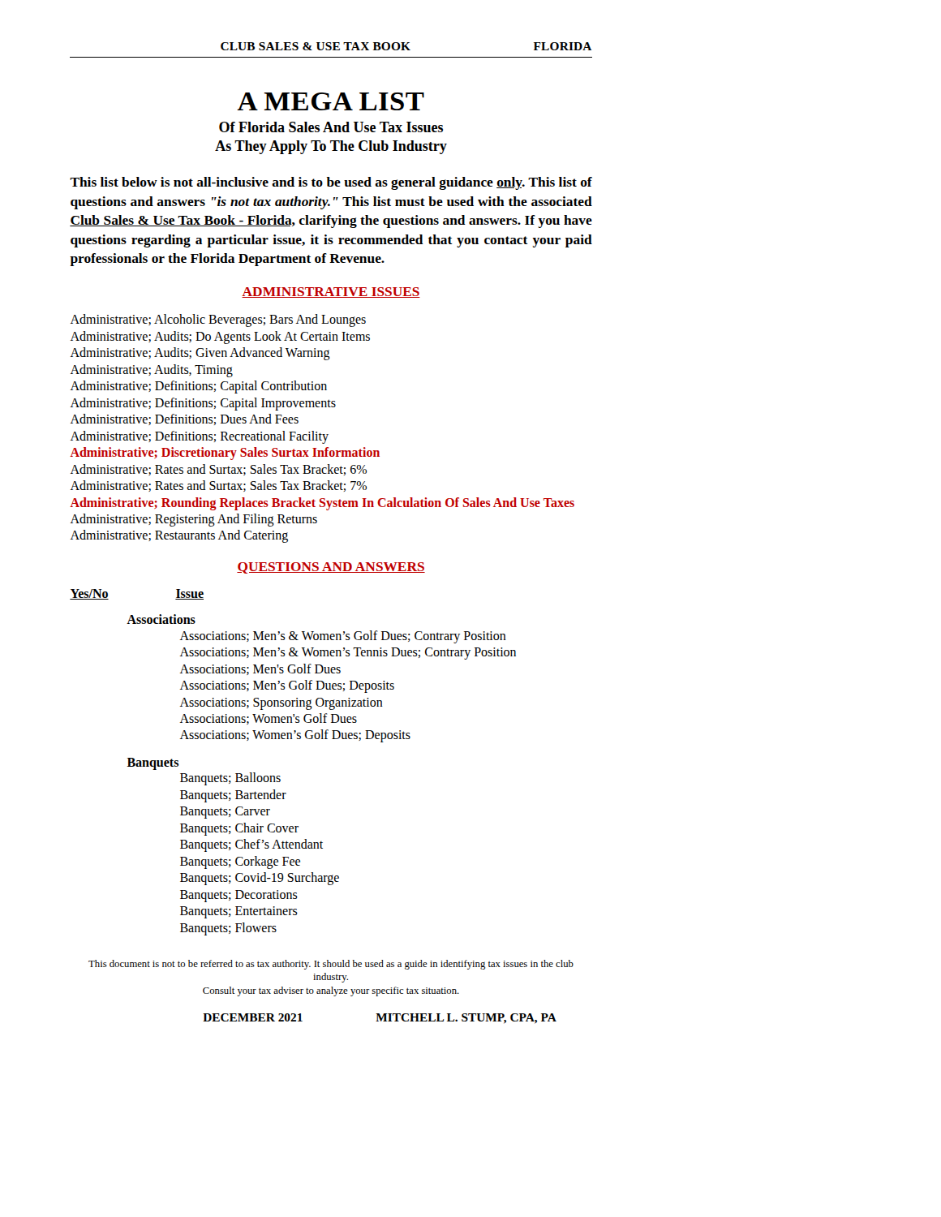CLUB SALES & USE TAX BOOK FLORIDA
A MEGA LIST
Of Florida Sales And Use Tax Issues
As They Apply To The Club Industry
This list below is not all-inclusive and is to be used as general guidance only. This list of questions and answers "is not tax authority." This list must be used with the associated Club Sales & Use Tax Book - Florida, clarifying the questions and answers. If you have questions regarding a particular issue, it is recommended that you contact your paid professionals or the Florida Department of Revenue.
ADMINISTRATIVE ISSUES
Administrative; Alcoholic Beverages; Bars And Lounges
Administrative; Audits; Do Agents Look At Certain Items
Administrative; Audits; Given Advanced Warning
Administrative; Audits, Timing
Administrative; Definitions; Capital Contribution
Administrative; Definitions; Capital Improvements
Administrative; Definitions; Dues And Fees
Administrative; Definitions; Recreational Facility
Administrative; Discretionary Sales Surtax Information
Administrative; Rates and Surtax; Sales Tax Bracket; 6%
Administrative; Rates and Surtax; Sales Tax Bracket; 7%
Administrative; Rounding Replaces Bracket System In Calculation Of Sales And Use Taxes
Administrative; Registering And Filing Returns
Administrative; Restaurants And Catering
QUESTIONS AND ANSWERS
Yes/No Issue
Associations
Associations; Men’s & Women’s Golf Dues; Contrary Position
Associations; Men’s & Women’s Tennis Dues; Contrary Position
Associations; Men's Golf Dues
Associations; Men’s Golf Dues; Deposits
Associations; Sponsoring Organization
Associations; Women's Golf Dues
Associations; Women’s Golf Dues; Deposits
Banquets
Banquets; Balloons
Banquets; Bartender
Banquets; Carver
Banquets; Chair Cover
Banquets; Chef’s Attendant
Banquets; Corkage Fee
Banquets; Covid-19 Surcharge
Banquets; Decorations
Banquets; Entertainers
Banquets; Flowers
This document is not to be referred to as tax authority. It should be used as a guide in identifying tax issues in the club industry.
Consult your tax adviser to analyze your specific tax situation.
DECEMBER 2021 MITCHELL L. STUMP, CPA, PA